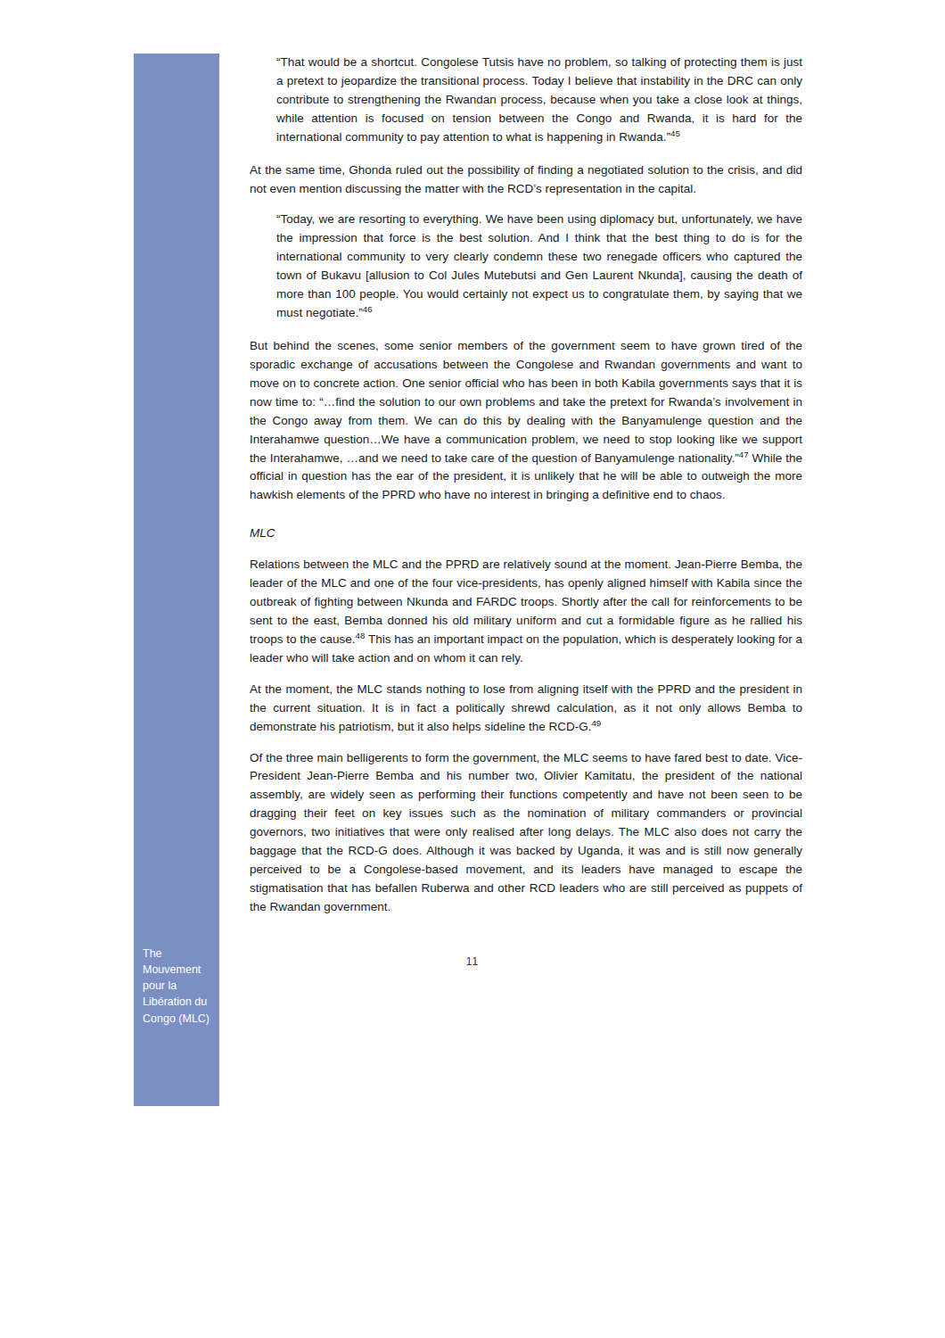The Mouvement pour la Libération du Congo (MLC)
“That would be a shortcut. Congolese Tutsis have no problem, so talking of protecting them is just a pretext to jeopardize the transitional process. Today I believe that instability in the DRC can only contribute to strengthening the Rwandan process, because when you take a close look at things, while attention is focused on tension between the Congo and Rwanda, it is hard for the international community to pay attention to what is happening in Rwanda.”45
At the same time, Ghonda ruled out the possibility of finding a negotiated solution to the crisis, and did not even mention discussing the matter with the RCD’s representation in the capital.
“Today, we are resorting to everything. We have been using diplomacy but, unfortunately, we have the impression that force is the best solution. And I think that the best thing to do is for the international community to very clearly condemn these two renegade officers who captured the town of Bukavu [allusion to Col Jules Mutebutsi and Gen Laurent Nkunda], causing the death of more than 100 people. You would certainly not expect us to congratulate them, by saying that we must negotiate.”46
But behind the scenes, some senior members of the government seem to have grown tired of the sporadic exchange of accusations between the Congolese and Rwandan governments and want to move on to concrete action. One senior official who has been in both Kabila governments says that it is now time to: “…find the solution to our own problems and take the pretext for Rwanda’s involvement in the Congo away from them. We can do this by dealing with the Banyamulenge question and the Interahamwe question…We have a communication problem, we need to stop looking like we support the Interahamwe, …and we need to take care of the question of Banyamulenge nationality.”47 While the official in question has the ear of the president, it is unlikely that he will be able to outweigh the more hawkish elements of the PPRD who have no interest in bringing a definitive end to chaos.
MLC
Relations between the MLC and the PPRD are relatively sound at the moment. Jean-Pierre Bemba, the leader of the MLC and one of the four vice-presidents, has openly aligned himself with Kabila since the outbreak of fighting between Nkunda and FARDC troops. Shortly after the call for reinforcements to be sent to the east, Bemba donned his old military uniform and cut a formidable figure as he rallied his troops to the cause.48 This has an important impact on the population, which is desperately looking for a leader who will take action and on whom it can rely.
At the moment, the MLC stands nothing to lose from aligning itself with the PPRD and the president in the current situation. It is in fact a politically shrewd calculation, as it not only allows Bemba to demonstrate his patriotism, but it also helps sideline the RCD-G.49
Of the three main belligerents to form the government, the MLC seems to have fared best to date. Vice-President Jean-Pierre Bemba and his number two, Olivier Kamitatu, the president of the national assembly, are widely seen as performing their functions competently and have not been seen to be dragging their feet on key issues such as the nomination of military commanders or provincial governors, two initiatives that were only realised after long delays. The MLC also does not carry the baggage that the RCD-G does. Although it was backed by Uganda, it was and is still now generally perceived to be a Congolese-based movement, and its leaders have managed to escape the stigmatisation that has befallen Ruberwa and other RCD leaders who are still perceived as puppets of the Rwandan government.
11